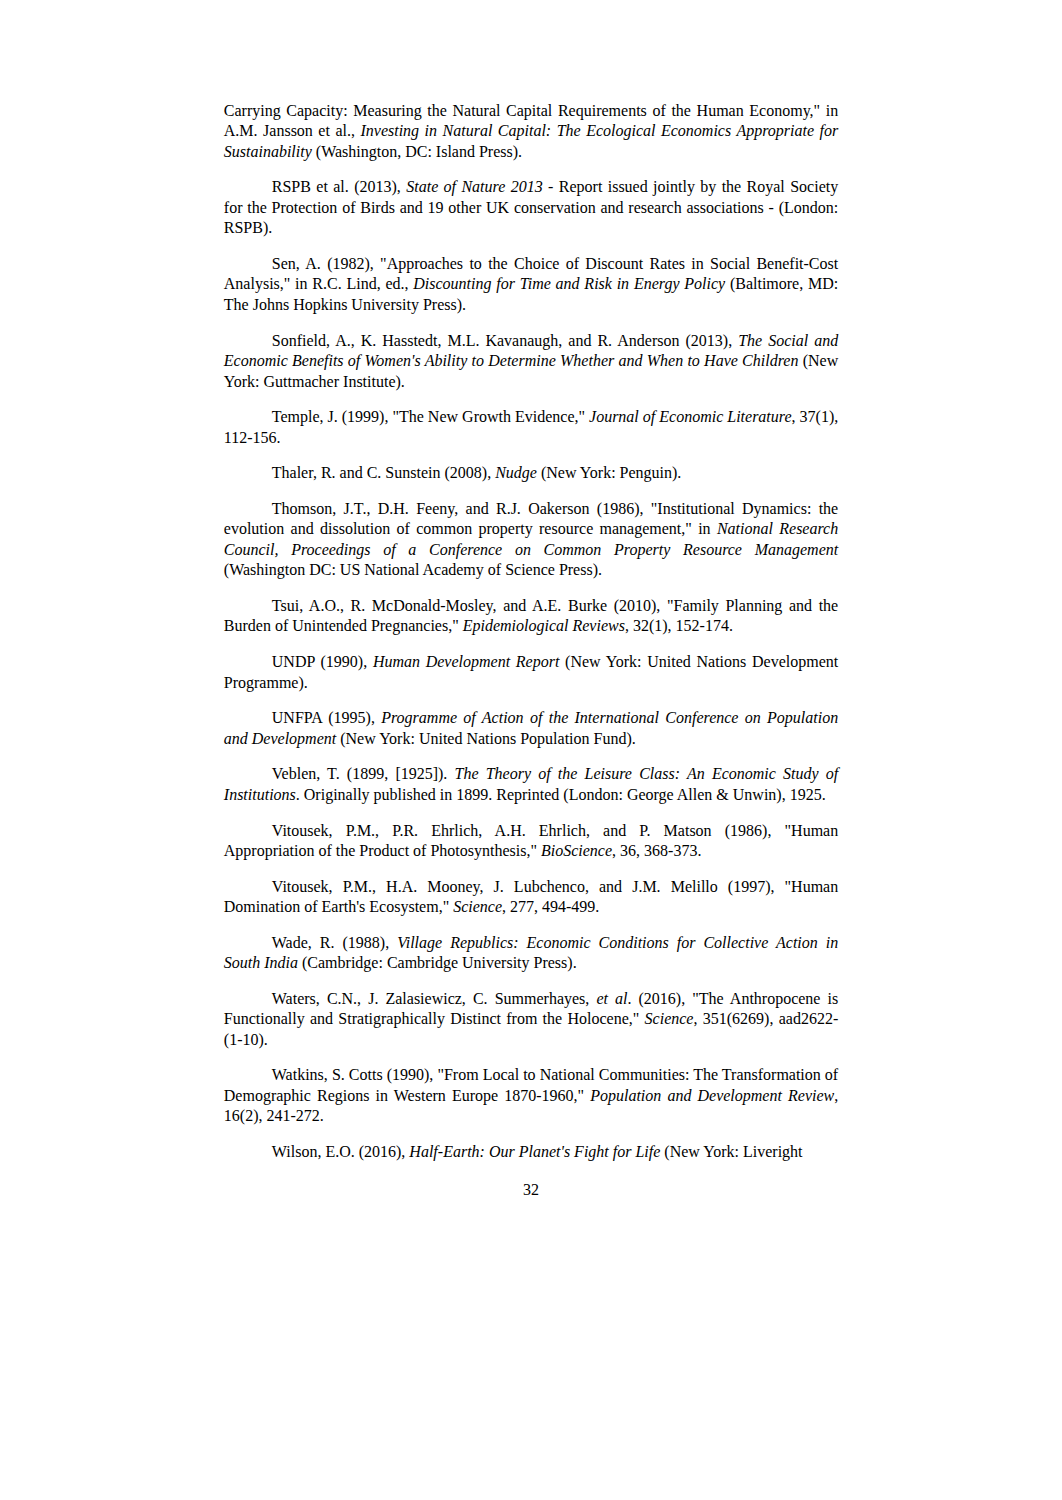Carrying Capacity: Measuring the Natural Capital Requirements of the Human Economy," in A.M. Jansson et al., Investing in Natural Capital: The Ecological Economics Appropriate for Sustainability (Washington, DC: Island Press).
RSPB et al. (2013), State of Nature 2013 - Report issued jointly by the Royal Society for the Protection of Birds and 19 other UK conservation and research associations - (London: RSPB).
Sen, A. (1982), "Approaches to the Choice of Discount Rates in Social Benefit-Cost Analysis," in R.C. Lind, ed., Discounting for Time and Risk in Energy Policy (Baltimore, MD: The Johns Hopkins University Press).
Sonfield, A., K. Hasstedt, M.L. Kavanaugh, and R. Anderson (2013), The Social and Economic Benefits of Women's Ability to Determine Whether and When to Have Children (New York: Guttmacher Institute).
Temple, J. (1999), "The New Growth Evidence," Journal of Economic Literature, 37(1), 112-156.
Thaler, R. and C. Sunstein (2008), Nudge (New York: Penguin).
Thomson, J.T., D.H. Feeny, and R.J. Oakerson (1986), "Institutional Dynamics: the evolution and dissolution of common property resource management," in National Research Council, Proceedings of a Conference on Common Property Resource Management (Washington DC: US National Academy of Science Press).
Tsui, A.O., R. McDonald-Mosley, and A.E. Burke (2010), "Family Planning and the Burden of Unintended Pregnancies," Epidemiological Reviews, 32(1), 152-174.
UNDP (1990), Human Development Report (New York: United Nations Development Programme).
UNFPA (1995), Programme of Action of the International Conference on Population and Development (New York: United Nations Population Fund).
Veblen, T. (1899, [1925]). The Theory of the Leisure Class: An Economic Study of Institutions. Originally published in 1899. Reprinted (London: George Allen & Unwin), 1925.
Vitousek, P.M., P.R. Ehrlich, A.H. Ehrlich, and P. Matson (1986), "Human Appropriation of the Product of Photosynthesis," BioScience, 36, 368-373.
Vitousek, P.M., H.A. Mooney, J. Lubchenco, and J.M. Melillo (1997), "Human Domination of Earth's Ecosystem," Science, 277, 494-499.
Wade, R. (1988), Village Republics: Economic Conditions for Collective Action in South India (Cambridge: Cambridge University Press).
Waters, C.N., J. Zalasiewicz, C. Summerhayes, et al. (2016), "The Anthropocene is Functionally and Stratigraphically Distinct from the Holocene," Science, 351(6269), aad2622-(1-10).
Watkins, S. Cotts (1990), "From Local to National Communities: The Transformation of Demographic Regions in Western Europe 1870-1960," Population and Development Review, 16(2), 241-272.
Wilson, E.O. (2016), Half-Earth: Our Planet's Fight for Life (New York: Liveright
32